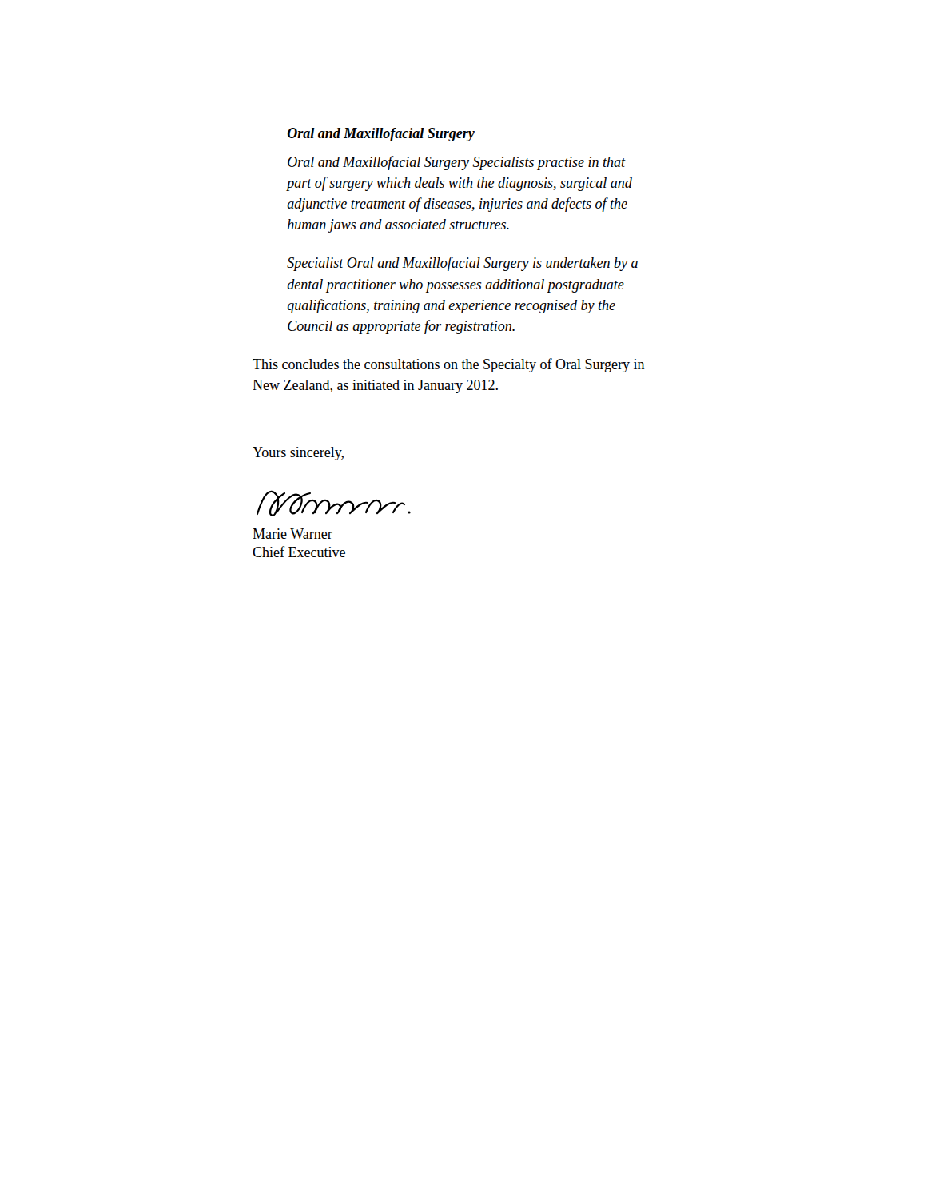Oral and Maxillofacial Surgery
Oral and Maxillofacial Surgery Specialists practise in that part of surgery which deals with the diagnosis, surgical and adjunctive treatment of diseases, injuries and defects of the human jaws and associated structures.
Specialist Oral and Maxillofacial Surgery is undertaken by a dental practitioner who possesses additional postgraduate qualifications, training and experience recognised by the Council as appropriate for registration.
This concludes the consultations on the Specialty of Oral Surgery in New Zealand, as initiated in January 2012.
Yours sincerely,
Marie Warner
Chief Executive